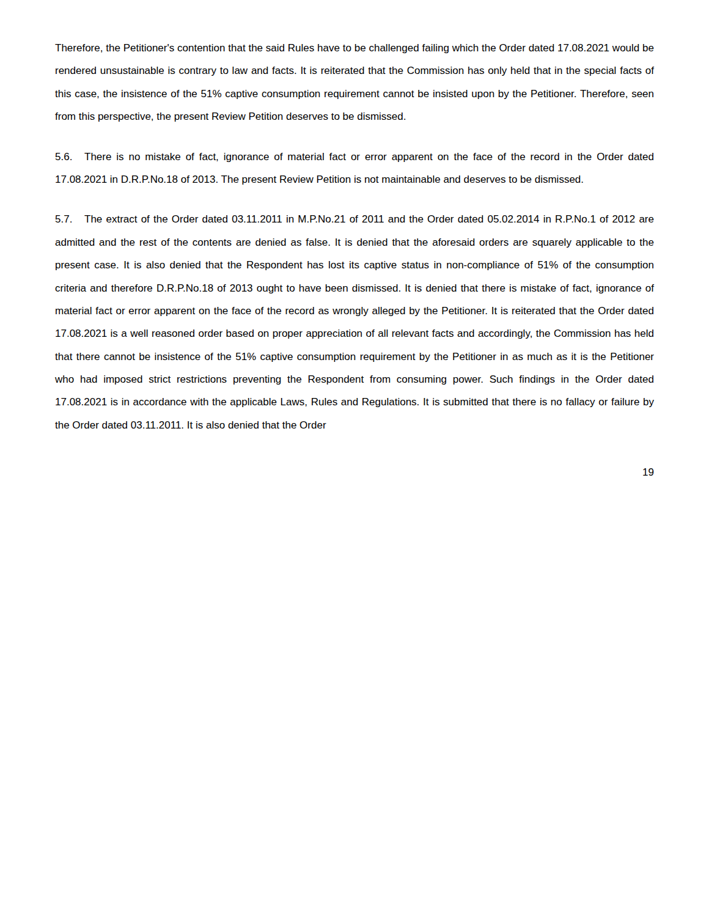Therefore, the Petitioner's contention that the said Rules have to be challenged failing which the Order dated 17.08.2021 would be rendered unsustainable is contrary to law and facts. It is reiterated that the Commission has only held that in the special facts of this case, the insistence of the 51% captive consumption requirement cannot be insisted upon by the Petitioner. Therefore, seen from this perspective, the present Review Petition deserves to be dismissed.
5.6. There is no mistake of fact, ignorance of material fact or error apparent on the face of the record in the Order dated 17.08.2021 in D.R.P.No.18 of 2013. The present Review Petition is not maintainable and deserves to be dismissed.
5.7. The extract of the Order dated 03.11.2011 in M.P.No.21 of 2011 and the Order dated 05.02.2014 in R.P.No.1 of 2012 are admitted and the rest of the contents are denied as false. It is denied that the aforesaid orders are squarely applicable to the present case. It is also denied that the Respondent has lost its captive status in non-compliance of 51% of the consumption criteria and therefore D.R.P.No.18 of 2013 ought to have been dismissed. It is denied that there is mistake of fact, ignorance of material fact or error apparent on the face of the record as wrongly alleged by the Petitioner. It is reiterated that the Order dated 17.08.2021 is a well reasoned order based on proper appreciation of all relevant facts and accordingly, the Commission has held that there cannot be insistence of the 51% captive consumption requirement by the Petitioner in as much as it is the Petitioner who had imposed strict restrictions preventing the Respondent from consuming power. Such findings in the Order dated 17.08.2021 is in accordance with the applicable Laws, Rules and Regulations. It is submitted that there is no fallacy or failure by the Order dated 03.11.2011. It is also denied that the Order
19